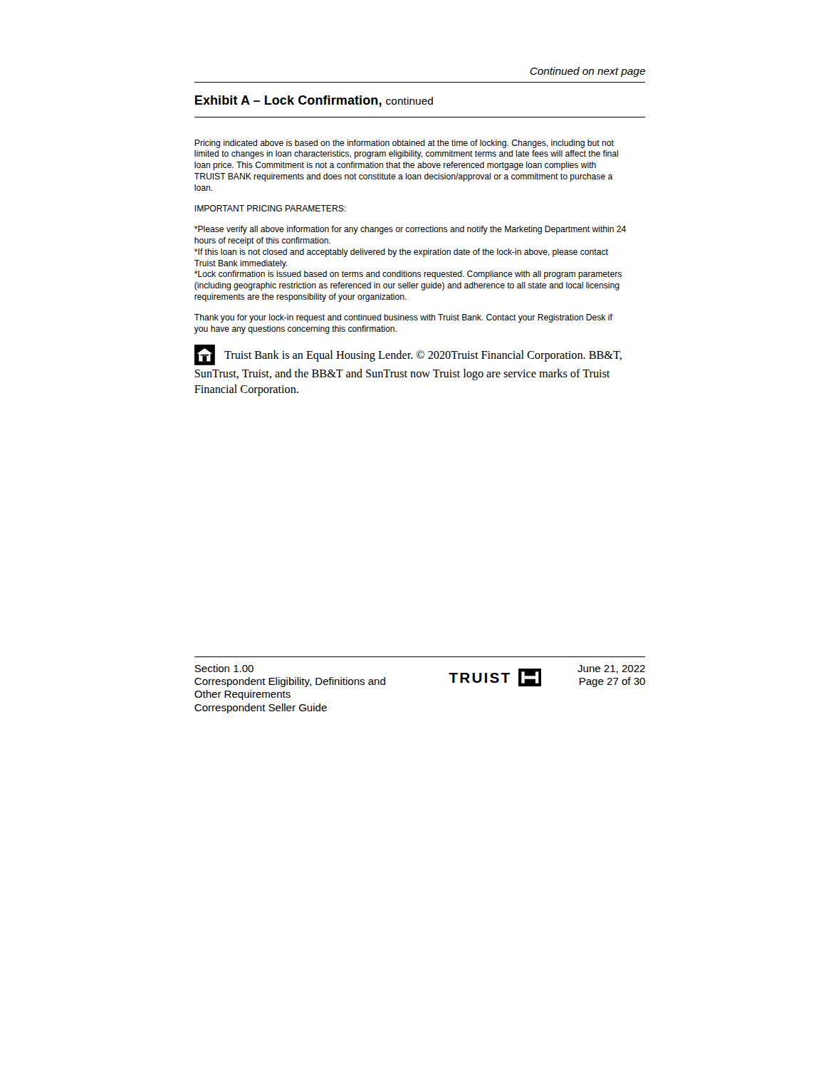Continued on next page
Exhibit A – Lock Confirmation, continued
Pricing indicated above is based on the information obtained at the time of locking. Changes, including but not limited to changes in loan characteristics, program eligibility, commitment terms and late fees will affect the final loan price. This Commitment is not a confirmation that the above referenced mortgage loan complies with TRUIST BANK requirements and does not constitute a loan decision/approval or a commitment to purchase a loan.
IMPORTANT PRICING PARAMETERS:
*Please verify all above information for any changes or corrections and notify the Marketing Department within 24 hours of receipt of this confirmation.
*If this loan is not closed and acceptably delivered by the expiration date of the lock-in above, please contact Truist Bank immediately.
*Lock confirmation is issued based on terms and conditions requested. Compliance with all program parameters (including geographic restriction as referenced in our seller guide) and adherence to all state and local licensing requirements are the responsibility of your organization.
Thank you for your lock-in request and continued business with Truist Bank. Contact your Registration Desk if you have any questions concerning this confirmation.
Truist Bank is an Equal Housing Lender. © 2020Truist Financial Corporation. BB&T, SunTrust, Truist, and the BB&T and SunTrust now Truist logo are service marks of Truist Financial Corporation.
Section 1.00
Correspondent Eligibility, Definitions and Other Requirements
Correspondent Seller Guide
TRUIST
June 21, 2022
Page 27 of 30